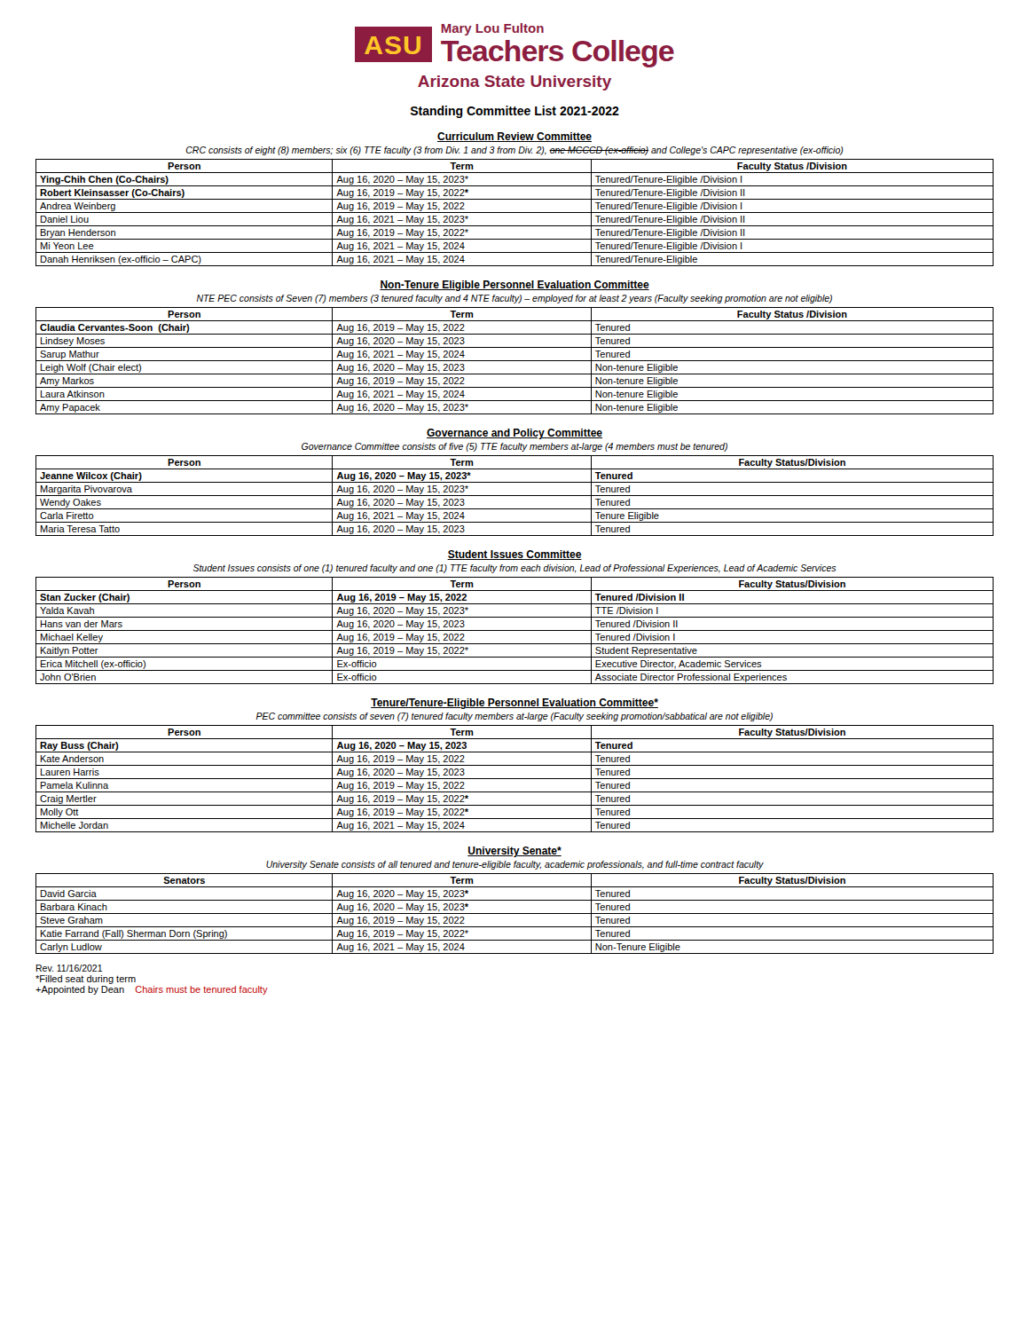ASU
Mary Lou Fulton
Teachers College
Arizona State University
Standing Committee List 2021-2022
Curriculum Review Committee
CRC consists of eight (8) members; six (6) TTE faculty (3 from Div. 1 and 3 from Div. 2), one MCCCD (ex-officio) and College's CAPC representative (ex-officio)
| Person | Term | Faculty Status /Division |
| --- | --- | --- |
| Ying-Chih Chen (Co-Chairs) | Aug 16, 2020 – May 15, 2023* | Tenured/Tenure-Eligible /Division I |
| Robert Kleinsasser (Co-Chairs) | Aug 16, 2019 – May 15, 2022 * | Tenured/Tenure-Eligible /Division II |
| Andrea Weinberg | Aug 16, 2019 – May 15, 2022 | Tenured/Tenure-Eligible /Division I |
| Daniel Liou | Aug 16, 2021 – May 15, 2023* | Tenured/Tenure-Eligible /Division II |
| Bryan Henderson | Aug 16, 2019 – May 15, 2022* | Tenured/Tenure-Eligible /Division II |
| Mi Yeon Lee | Aug 16, 2021 – May 15, 2024 | Tenured/Tenure-Eligible /Division I |
| Danah Henriksen (ex-officio – CAPC) | Aug 16, 2021 – May 15, 2024 | Tenured/Tenure-Eligible |
Non-Tenure Eligible Personnel Evaluation Committee
NTE PEC consists of Seven (7) members (3 tenured faculty and 4 NTE faculty) – employed for at least 2 years (Faculty seeking promotion are not eligible)
| Person | Term | Faculty Status /Division |
| --- | --- | --- |
| Claudia Cervantes-Soon (Chair) | Aug 16, 2019 – May 15, 2022 | Tenured |
| Lindsey Moses | Aug 16, 2020 – May 15, 2023 | Tenured |
| Sarup Mathur | Aug 16, 2021 – May 15, 2024 | Tenured |
| Leigh Wolf (Chair elect) | Aug 16, 2020 – May 15, 2023 | Non-tenure Eligible |
| Amy Markos | Aug 16, 2019 – May 15, 2022 | Non-tenure Eligible |
| Laura Atkinson | Aug 16, 2021 – May 15, 2024 | Non-tenure Eligible |
| Amy Papacek | Aug 16, 2020 – May 15, 2023* | Non-tenure Eligible |
Governance and Policy Committee
Governance Committee consists of five (5) TTE faculty members at-large (4 members must be tenured)
| Person | Term | Faculty Status/Division |
| --- | --- | --- |
| Jeanne Wilcox (Chair) | Aug 16, 2020 – May 15, 2023* | Tenured |
| Margarita Pivovarova | Aug 16, 2020 – May 15, 2023* | Tenured |
| Wendy Oakes | Aug 16, 2020 – May 15, 2023 | Tenured |
| Carla Firetto | Aug 16, 2021 – May 15, 2024 | Tenure Eligible |
| Maria Teresa Tatto | Aug 16, 2020 – May 15, 2023 | Tenured |
Student Issues Committee
Student Issues consists of one (1) tenured faculty and one (1) TTE faculty from each division, Lead of Professional Experiences, Lead of Academic Services
| Person | Term | Faculty Status/Division |
| --- | --- | --- |
| Stan Zucker (Chair) | Aug 16, 2019 – May 15, 2022 | Tenured /Division II |
| Yalda Kavah | Aug 16, 2020 – May 15, 2023* | TTE /Division I |
| Hans van der Mars | Aug 16, 2020 – May 15, 2023 | Tenured /Division II |
| Michael Kelley | Aug 16, 2019 – May 15, 2022 | Tenured /Division I |
| Kaitlyn Potter | Aug 16, 2019 – May 15, 2022* | Student Representative |
| Erica Mitchell (ex-officio) | Ex-officio | Executive Director, Academic Services |
| John O'Brien | Ex-officio | Associate Director Professional Experiences |
Tenure/Tenure-Eligible Personnel Evaluation Committee*
PEC committee consists of seven (7) tenured faculty members at-large (Faculty seeking promotion/sabbatical are not eligible)
| Person | Term | Faculty Status/Division |
| --- | --- | --- |
| Ray Buss (Chair) | Aug 16, 2020 – May 15, 2023 | Tenured |
| Kate Anderson | Aug 16, 2019 – May 15, 2022 | Tenured |
| Lauren Harris | Aug 16, 2020 – May 15, 2023 | Tenured |
| Pamela Kulinna | Aug 16, 2019 – May 15, 2022 | Tenured |
| Craig Mertler | Aug 16, 2019 – May 15, 2022 * | Tenured |
| Molly Ott | Aug 16, 2019 – May 15, 2022 * | Tenured |
| Michelle Jordan | Aug 16, 2021 – May 15, 2024 | Tenured |
University Senate*
University Senate consists of all tenured and tenure-eligible faculty, academic professionals, and full-time contract faculty
| Senators | Term | Faculty Status/Division |
| --- | --- | --- |
| David Garcia | Aug 16, 2020 – May 15, 2023 * | Tenured |
| Barbara Kinach | Aug 16, 2020 – May 15, 2023 * | Tenured |
| Steve Graham | Aug 16, 2019 – May 15, 2022 | Tenured |
| Katie Farrand (Fall) Sherman Dorn (Spring) | Aug 16, 2019 – May 15, 2022* | Tenured |
| Carlyn Ludlow | Aug 16, 2021 – May 15, 2024 | Non-Tenure Eligible |
Rev. 11/16/2021
*Filled seat during term
+Appointed by Dean Chairs must be tenured faculty